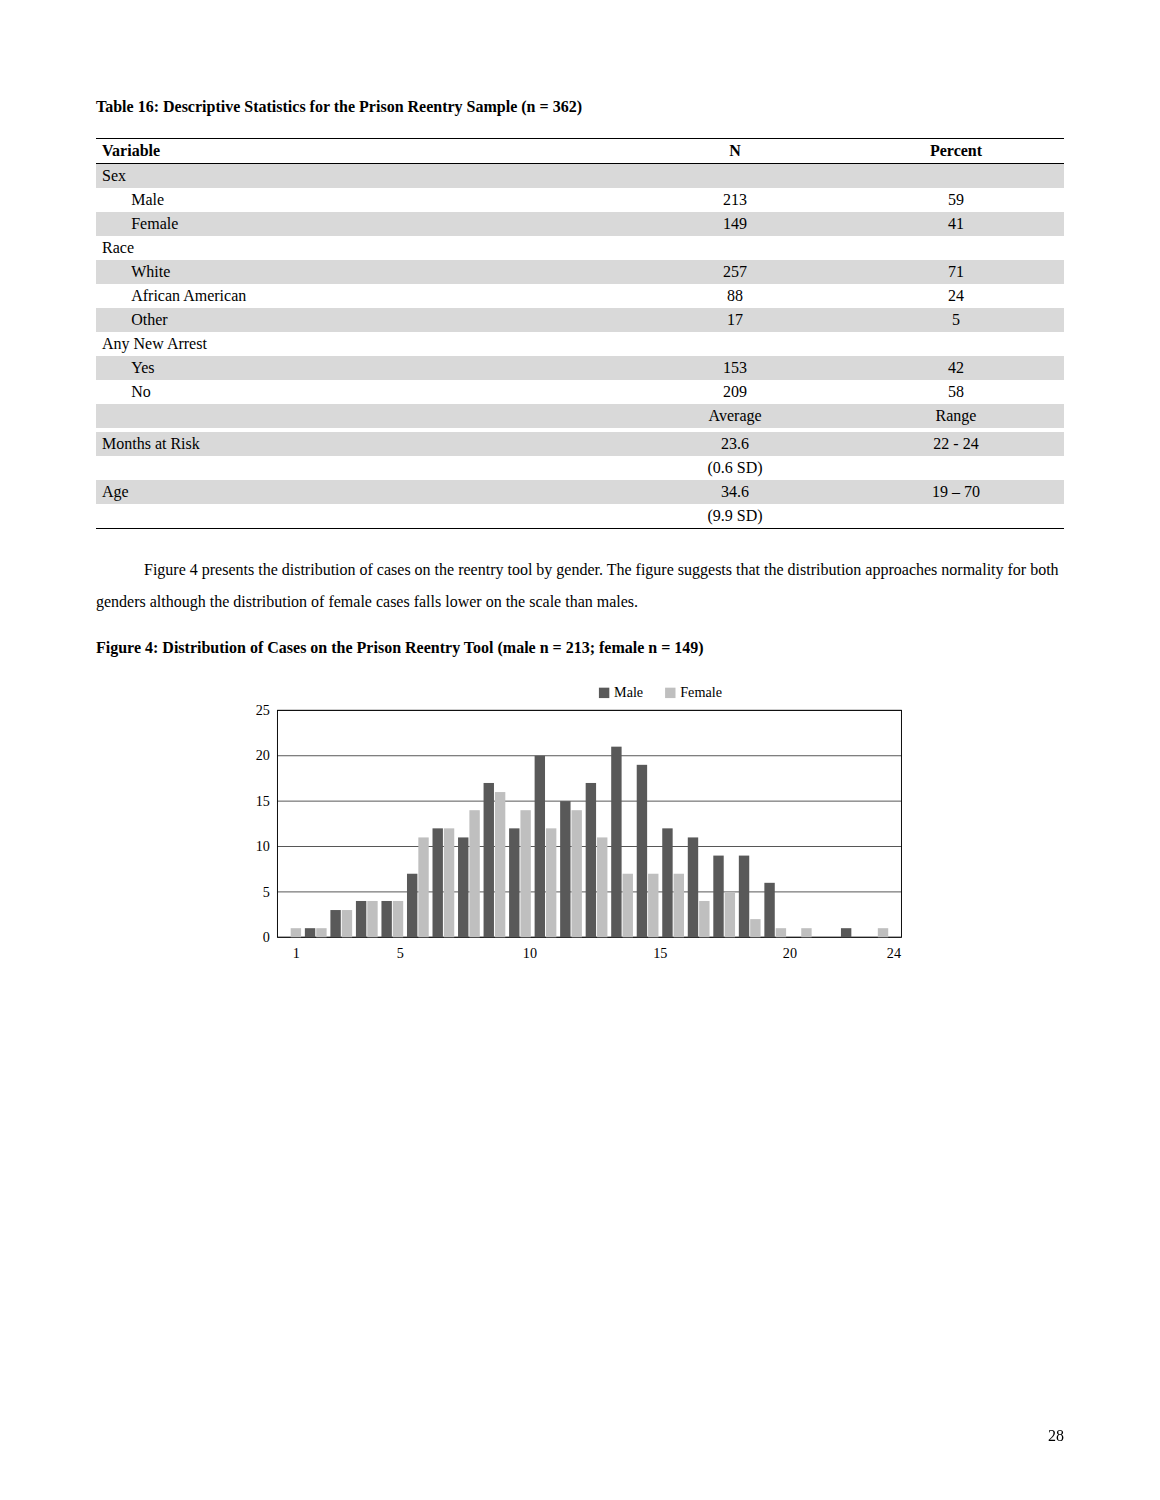Table 16: Descriptive Statistics for the Prison Reentry Sample (n = 362)
| Variable | N | Percent |
| --- | --- | --- |
| Sex | | |
| Male | 213 | 59 |
| Female | 149 | 41 |
| Race | | |
| White | 257 | 71 |
| African American | 88 | 24 |
| Other | 17 | 5 |
| Any New Arrest | | |
| Yes | 153 | 42 |
| No | 209 | 58 |
| | Average | Range |
| Months at Risk | 23.6 | 22 - 24 |
| | (0.6 SD) | |
| Age | 34.6 | 19 – 70 |
| | (9.9 SD) | |
Figure 4 presents the distribution of cases on the reentry tool by gender. The figure suggests that the distribution approaches normality for both genders although the distribution of female cases falls lower on the scale than males.
Figure 4: Distribution of Cases on the Prison Reentry Tool (male n = 213; female n = 149)
Male Female 0 5 10 15 20 25 1 5 10 15 20 24
28